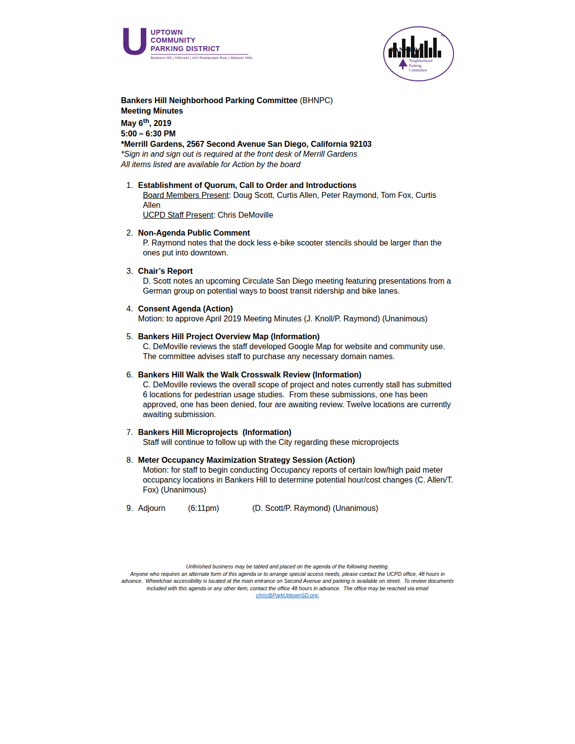U
Uptown
Community
Parking District
Bankers Hill | Hillcrest | Int'l Restaurant Row | Mission Hills
✈
BANKERS
HILL
Neighborhood
Parking
Committee
Bankers Hill Neighborhood Parking Committee (BHNPC)
Meeting Minutes
May 6th, 2019
5:00 – 6:30 PM
*Merrill Gardens, 2567 Second Avenue San Diego, California 92103
*Sign in and sign out is required at the front desk of Merrill Gardens
All items listed are available for Action by the board
Establishment of Quorum, Call to Order and Introductions
Board Members Present: Doug Scott, Curtis Allen, Peter Raymond, Tom Fox, Curtis Allen
UCPD Staff Present: Chris DeMoville
Non-Agenda Public Comment
P. Raymond notes that the dock less e-bike scooter stencils should be larger than the ones put into downtown.
Chair’s Report
D. Scott notes an upcoming Circulate San Diego meeting featuring presentations from a German group on potential ways to boost transit ridership and bike lanes.
Consent Agenda (Action)
Motion: to approve April 2019 Meeting Minutes (J. Knoll/P. Raymond) (Unanimous)
Bankers Hill Project Overview Map (Information)
C. DeMoville reviews the staff developed Google Map for website and community use.
The committee advises staff to purchase any necessary domain names.
Bankers Hill Walk the Walk Crosswalk Review (Information)
C. DeMoville reviews the overall scope of project and notes currently stall has submitted 6 locations for pedestrian usage studies. From these submissions, one has been approved, one has been denied, four are awaiting review. Twelve locations are currently awaiting submission.
Bankers Hill Microprojects (Information)
Staff will continue to follow up with the City regarding these microprojects
Meter Occupancy Maximization Strategy Session (Action)
Motion: for staff to begin conducting Occupancy reports of certain low/high paid meter occupancy locations in Bankers Hill to determine potential hour/cost changes (C. Allen/T. Fox) (Unanimous)
Adjourn(6:11pm)(D. Scott/P. Raymond) (Unanimous)
Unfinished business may be tabled and placed on the agenda of the following meeting.
Anyone who requires an alternate form of this agenda or to arrange special access needs, please contact the UCPD office, 48 hours in advance. Wheelchair accessibility is located at the main entrance on Second Avenue and parking is available on street. To review documents included with this agenda or any other item, contact the office 48 hours in advance. The office may be reached via email chris@ParkUptownSD.org.